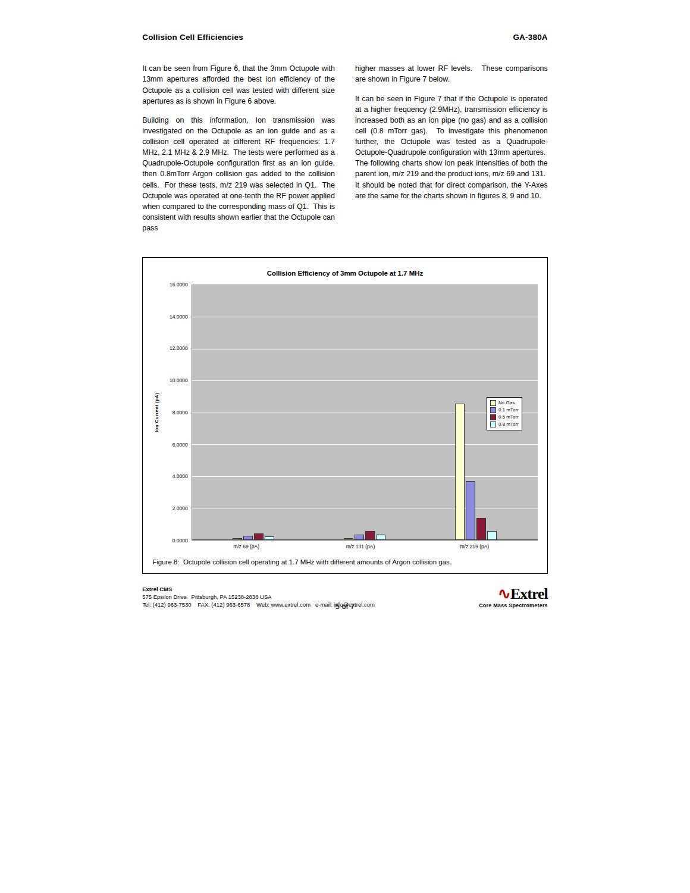Collision Cell Efficiencies
GA-380A
It can be seen from Figure 6, that the 3mm Octupole with 13mm apertures afforded the best ion efficiency of the Octupole as a collision cell was tested with different size apertures as is shown in Figure 6 above.
Building on this information, Ion transmission was investigated on the Octupole as an ion guide and as a collision cell operated at different RF frequencies: 1.7 MHz, 2.1 MHz & 2.9 MHz. The tests were performed as a Quadrupole-Octupole configuration first as an ion guide, then 0.8mTorr Argon collision gas added to the collision cells. For these tests, m/z 219 was selected in Q1. The Octupole was operated at one-tenth the RF power applied when compared to the corresponding mass of Q1. This is consistent with results shown earlier that the Octupole can pass
higher masses at lower RF levels. These comparisons are shown in Figure 7 below.
It can be seen in Figure 7 that if the Octupole is operated at a higher frequency (2.9MHz), transmission efficiency is increased both as an ion pipe (no gas) and as a collision cell (0.8 mTorr gas). To investigate this phenomenon further, the Octupole was tested as a Quadrupole-Octupole-Quadrupole configuration with 13mm apertures. The following charts show ion peak intensities of both the parent ion, m/z 219 and the product ions, m/z 69 and 131. It should be noted that for direct comparison, the Y-Axes are the same for the charts shown in figures 8, 9 and 10.
Collision Efficiency of 3mm Octupole at 1.7 MHz
Ion Current (pA)
16.0000 14.0000 12.0000 10.0000 8.0000 6.0000 4.0000 2.0000 0.0000
No Gas
0.1 mTorr
0.5 mTorr
0.8 mTorr
m/z 69 (pA) m/z 131 (pA) m/z 219 (pA)
Figure 8: Octupole collision cell operating at 1.7 MHz with different amounts of Argon collision gas.
Extrel CMS
575 Epsilon Drive Pittsburgh, PA 15238-2838 USA
Tel: (412) 963-7530 FAX: (412) 963-6578 Web: www.extrel.com e-mail: info@extrel.com
∿Extrel
Core Mass Spectrometers
5 of 7